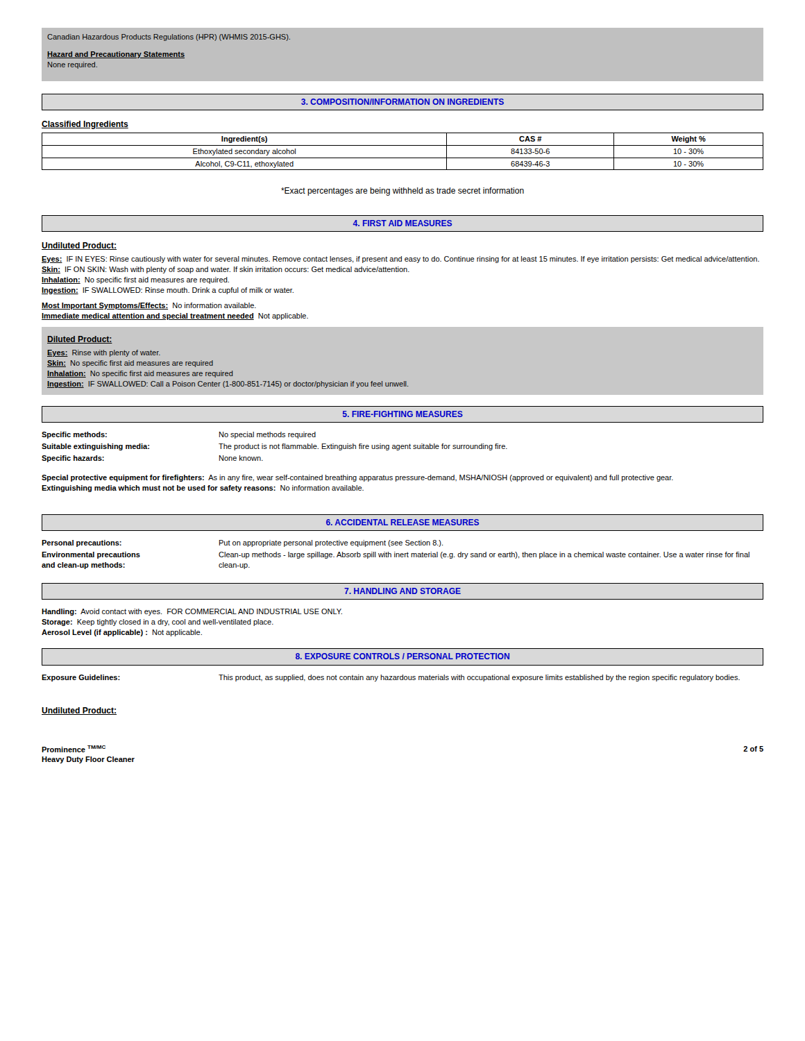Canadian Hazardous Products Regulations (HPR) (WHMIS 2015-GHS).
Hazard and Precautionary Statements
None required.
3. COMPOSITION/INFORMATION ON INGREDIENTS
Classified Ingredients
| Ingredient(s) | CAS # | Weight % |
| --- | --- | --- |
| Ethoxylated secondary alcohol | 84133-50-6 | 10 - 30% |
| Alcohol, C9-C11, ethoxylated | 68439-46-3 | 10 - 30% |
*Exact percentages are being withheld as trade secret information
4. FIRST AID MEASURES
Undiluted Product:
Eyes: IF IN EYES: Rinse cautiously with water for several minutes. Remove contact lenses, if present and easy to do. Continue rinsing for at least 15 minutes. If eye irritation persists: Get medical advice/attention.
Skin: IF ON SKIN: Wash with plenty of soap and water. If skin irritation occurs: Get medical advice/attention.
Inhalation: No specific first aid measures are required.
Ingestion: IF SWALLOWED: Rinse mouth. Drink a cupful of milk or water.
Most Important Symptoms/Effects: No information available.
Immediate medical attention and special treatment needed Not applicable.
Diluted Product:
Eyes: Rinse with plenty of water.
Skin: No specific first aid measures are required
Inhalation: No specific first aid measures are required
Ingestion: IF SWALLOWED: Call a Poison Center (1-800-851-7145) or doctor/physician if you feel unwell.
5. FIRE-FIGHTING MEASURES
| Specific methods: | No special methods required |
| Suitable extinguishing media: | The product is not flammable. Extinguish fire using agent suitable for surrounding fire. |
| Specific hazards: | None known. |
Special protective equipment for firefighters: As in any fire, wear self-contained breathing apparatus pressure-demand, MSHA/NIOSH (approved or equivalent) and full protective gear.
Extinguishing media which must not be used for safety reasons: No information available.
6. ACCIDENTAL RELEASE MEASURES
| Personal precautions: | Put on appropriate personal protective equipment (see Section 8.). |
| Environmental precautions and clean-up methods: | Clean-up methods - large spillage. Absorb spill with inert material (e.g. dry sand or earth), then place in a chemical waste container. Use a water rinse for final clean-up. |
7. HANDLING AND STORAGE
Handling: Avoid contact with eyes. FOR COMMERCIAL AND INDUSTRIAL USE ONLY.
Storage: Keep tightly closed in a dry, cool and well-ventilated place.
Aerosol Level (if applicable) : Not applicable.
8. EXPOSURE CONTROLS / PERSONAL PROTECTION
| Exposure Guidelines: | This product, as supplied, does not contain any hazardous materials with occupational exposure limits established by the region specific regulatory bodies. |
Undiluted Product:
Prominence TM/MC
Heavy Duty Floor Cleaner
2 of 5